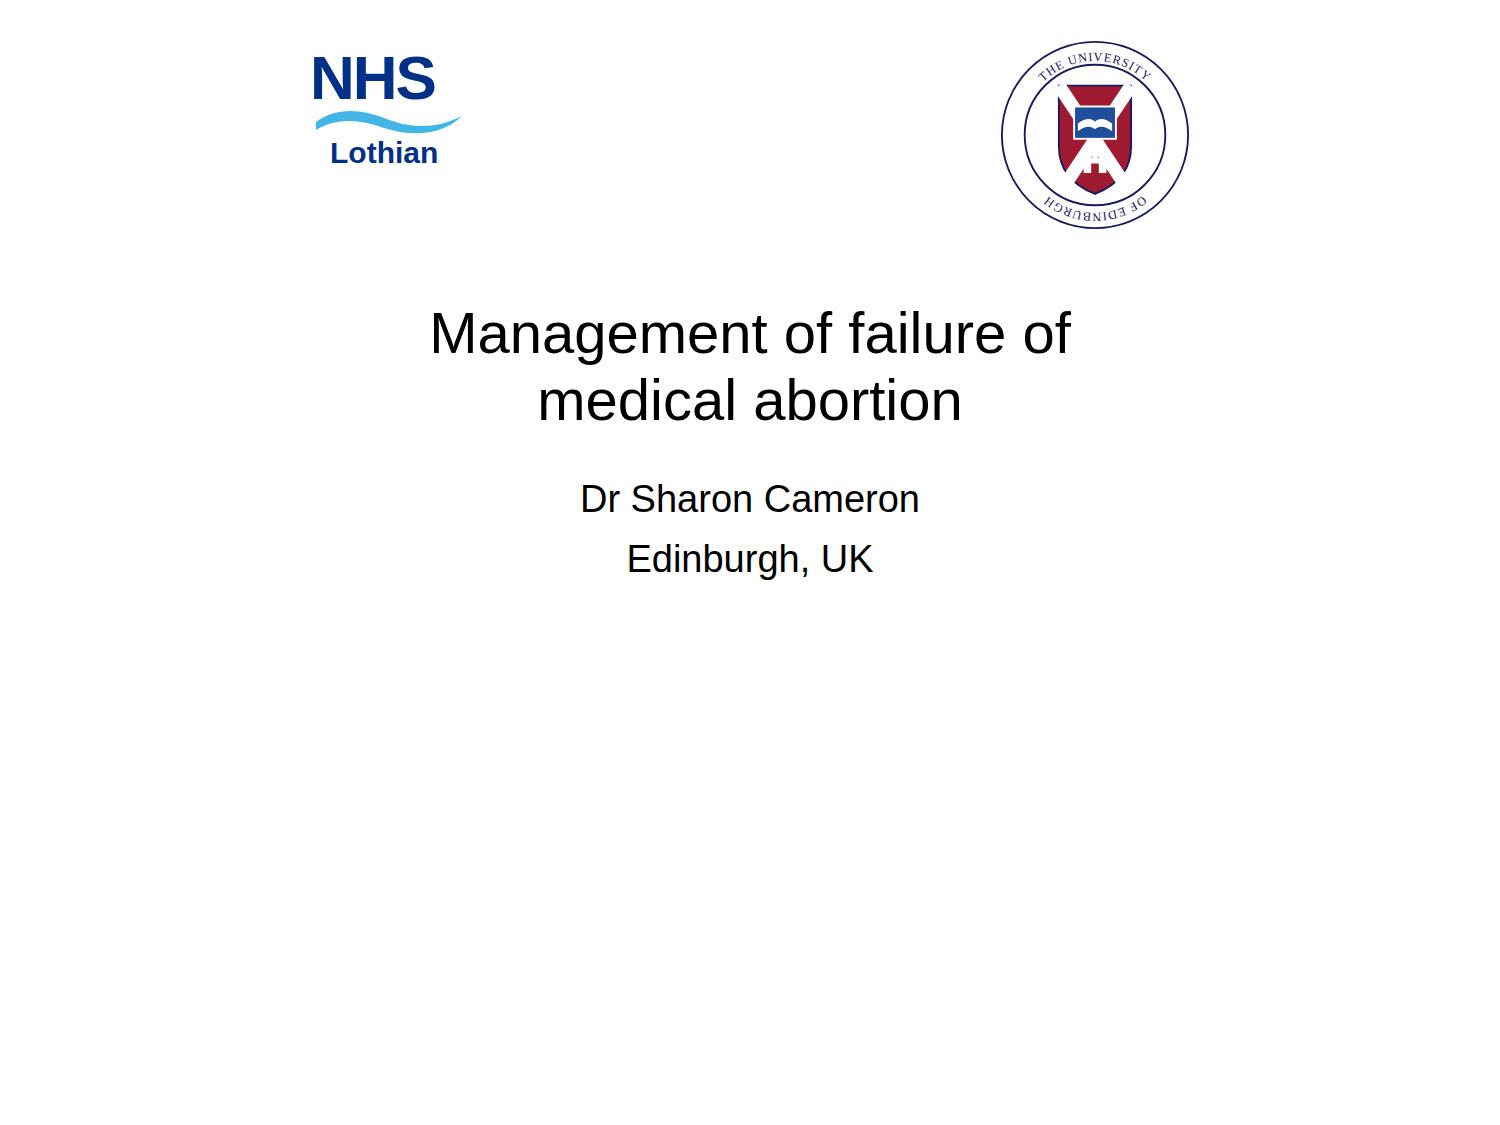NHS
Lothian
THE UNIVERSITY OF EDINBURGH
Management of failure of
medical abortion
Dr Sharon Cameron
Edinburgh, UK